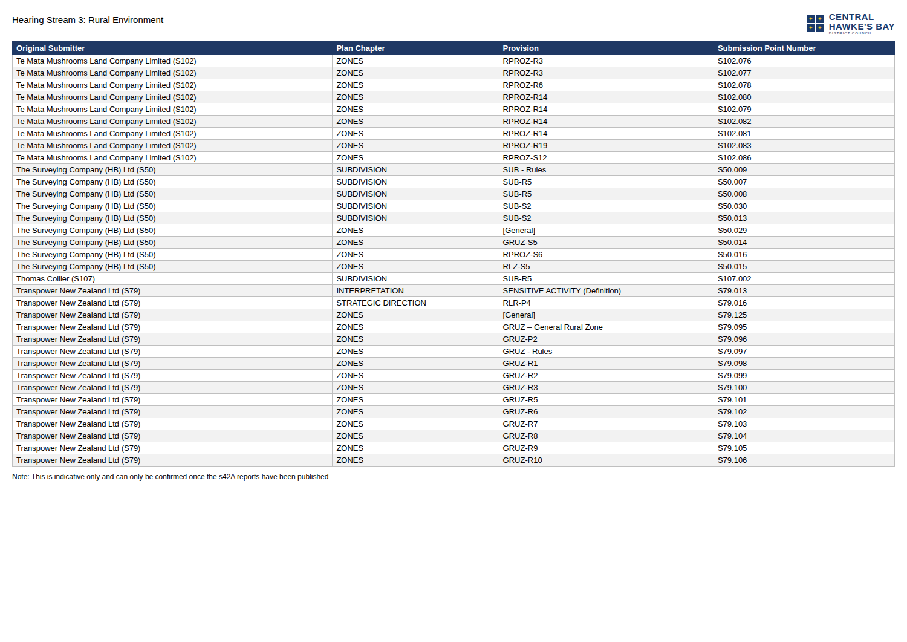Hearing Stream 3: Rural Environment
✦✦✦✦
CENTRAL
HAWKE'S BAY
DISTRICT COUNCIL
| Original Submitter | Plan Chapter | Provision | Submission Point Number |
| --- | --- | --- | --- |
| Te Mata Mushrooms Land Company Limited (S102) | ZONES | RPROZ-R3 | S102.076 |
| Te Mata Mushrooms Land Company Limited (S102) | ZONES | RPROZ-R3 | S102.077 |
| Te Mata Mushrooms Land Company Limited (S102) | ZONES | RPROZ-R6 | S102.078 |
| Te Mata Mushrooms Land Company Limited (S102) | ZONES | RPROZ-R14 | S102.080 |
| Te Mata Mushrooms Land Company Limited (S102) | ZONES | RPROZ-R14 | S102.079 |
| Te Mata Mushrooms Land Company Limited (S102) | ZONES | RPROZ-R14 | S102.082 |
| Te Mata Mushrooms Land Company Limited (S102) | ZONES | RPROZ-R14 | S102.081 |
| Te Mata Mushrooms Land Company Limited (S102) | ZONES | RPROZ-R19 | S102.083 |
| Te Mata Mushrooms Land Company Limited (S102) | ZONES | RPROZ-S12 | S102.086 |
| The Surveying Company (HB) Ltd (S50) | SUBDIVISION | SUB - Rules | S50.009 |
| The Surveying Company (HB) Ltd (S50) | SUBDIVISION | SUB-R5 | S50.007 |
| The Surveying Company (HB) Ltd (S50) | SUBDIVISION | SUB-R5 | S50.008 |
| The Surveying Company (HB) Ltd (S50) | SUBDIVISION | SUB-S2 | S50.030 |
| The Surveying Company (HB) Ltd (S50) | SUBDIVISION | SUB-S2 | S50.013 |
| The Surveying Company (HB) Ltd (S50) | ZONES | [General] | S50.029 |
| The Surveying Company (HB) Ltd (S50) | ZONES | GRUZ-S5 | S50.014 |
| The Surveying Company (HB) Ltd (S50) | ZONES | RPROZ-S6 | S50.016 |
| The Surveying Company (HB) Ltd (S50) | ZONES | RLZ-S5 | S50.015 |
| Thomas Collier (S107) | SUBDIVISION | SUB-R5 | S107.002 |
| Transpower New Zealand Ltd (S79) | INTERPRETATION | SENSITIVE ACTIVITY (Definition) | S79.013 |
| Transpower New Zealand Ltd (S79) | STRATEGIC DIRECTION | RLR-P4 | S79.016 |
| Transpower New Zealand Ltd (S79) | ZONES | [General] | S79.125 |
| Transpower New Zealand Ltd (S79) | ZONES | GRUZ – General Rural Zone | S79.095 |
| Transpower New Zealand Ltd (S79) | ZONES | GRUZ-P2 | S79.096 |
| Transpower New Zealand Ltd (S79) | ZONES | GRUZ - Rules | S79.097 |
| Transpower New Zealand Ltd (S79) | ZONES | GRUZ-R1 | S79.098 |
| Transpower New Zealand Ltd (S79) | ZONES | GRUZ-R2 | S79.099 |
| Transpower New Zealand Ltd (S79) | ZONES | GRUZ-R3 | S79.100 |
| Transpower New Zealand Ltd (S79) | ZONES | GRUZ-R5 | S79.101 |
| Transpower New Zealand Ltd (S79) | ZONES | GRUZ-R6 | S79.102 |
| Transpower New Zealand Ltd (S79) | ZONES | GRUZ-R7 | S79.103 |
| Transpower New Zealand Ltd (S79) | ZONES | GRUZ-R8 | S79.104 |
| Transpower New Zealand Ltd (S79) | ZONES | GRUZ-R9 | S79.105 |
| Transpower New Zealand Ltd (S79) | ZONES | GRUZ-R10 | S79.106 |
Note: This is indicative only and can only be confirmed once the s42A reports have been published